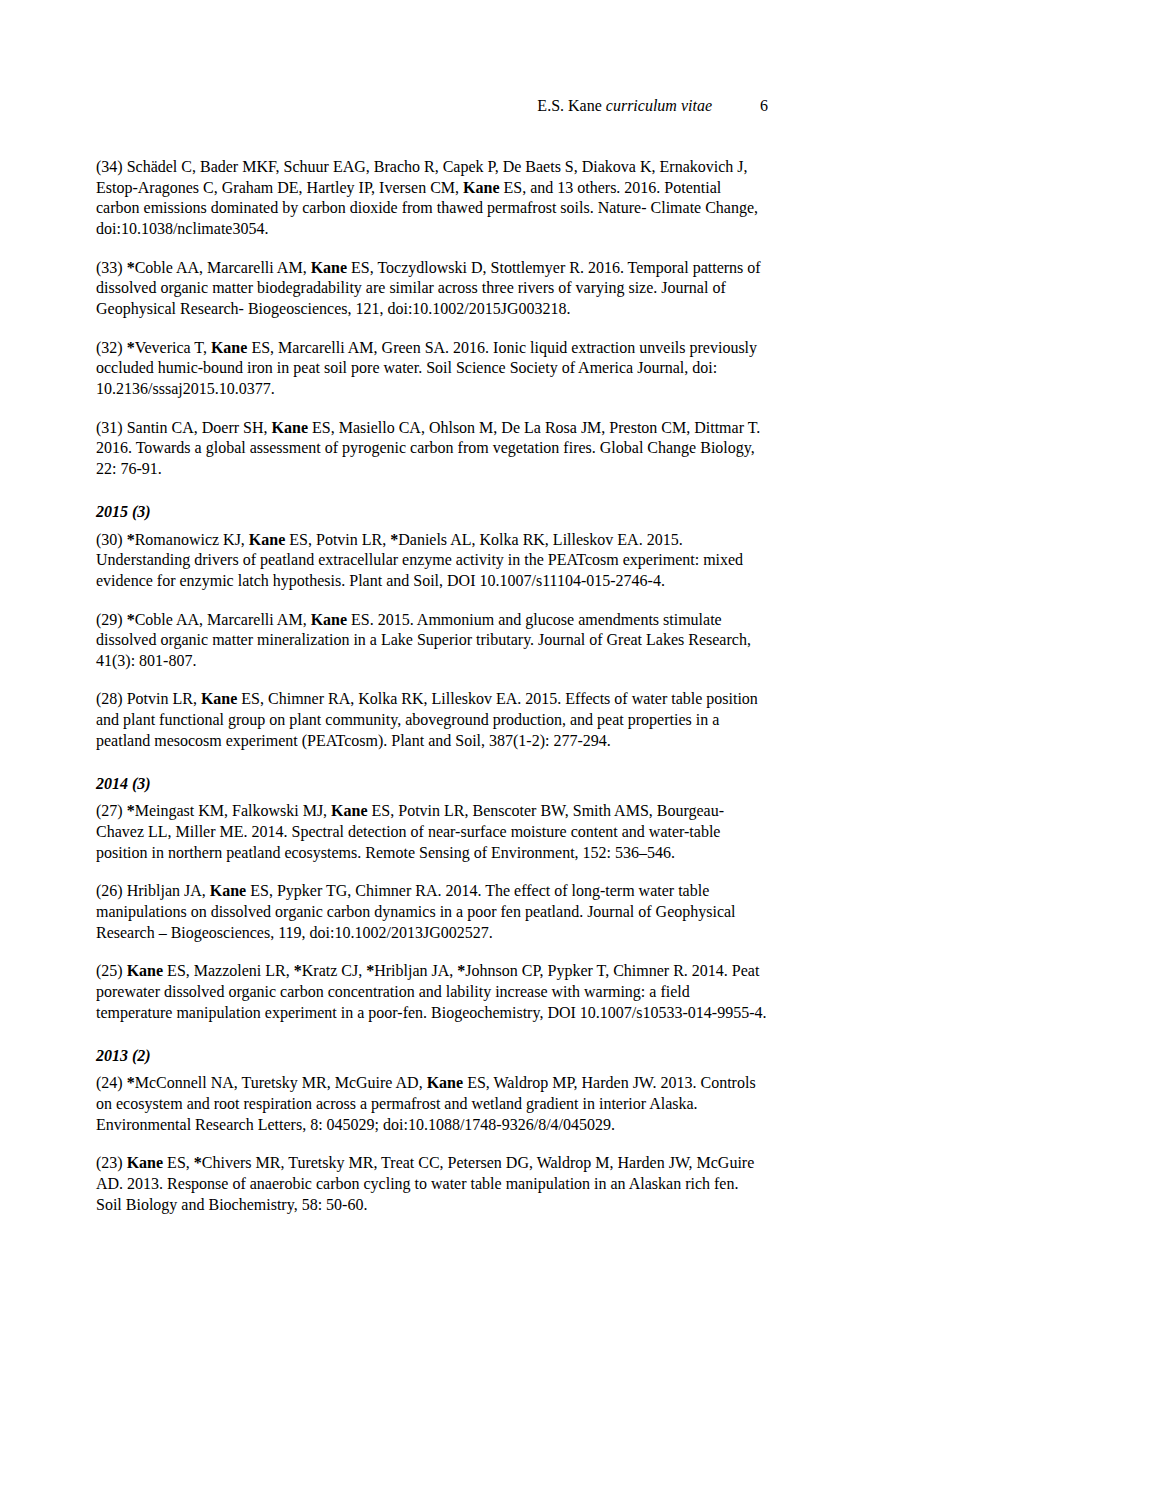E.S. Kane curriculum vitae 6
(34) Schädel C, Bader MKF, Schuur EAG, Bracho R, Capek P, De Baets S, Diakova K, Ernakovich J, Estop-Aragones C, Graham DE, Hartley IP, Iversen CM, Kane ES, and 13 others. 2016. Potential carbon emissions dominated by carbon dioxide from thawed permafrost soils. Nature- Climate Change, doi:10.1038/nclimate3054.
(33) *Coble AA, Marcarelli AM, Kane ES, Toczydlowski D, Stottlemyer R. 2016. Temporal patterns of dissolved organic matter biodegradability are similar across three rivers of varying size. Journal of Geophysical Research- Biogeosciences, 121, doi:10.1002/2015JG003218.
(32) *Veverica T, Kane ES, Marcarelli AM, Green SA. 2016. Ionic liquid extraction unveils previously occluded humic-bound iron in peat soil pore water. Soil Science Society of America Journal, doi: 10.2136/sssaj2015.10.0377.
(31) Santin CA, Doerr SH, Kane ES, Masiello CA, Ohlson M, De La Rosa JM, Preston CM, Dittmar T. 2016. Towards a global assessment of pyrogenic carbon from vegetation fires. Global Change Biology, 22: 76-91.
2015 (3)
(30) *Romanowicz KJ, Kane ES, Potvin LR, *Daniels AL, Kolka RK, Lilleskov EA. 2015. Understanding drivers of peatland extracellular enzyme activity in the PEATcosm experiment: mixed evidence for enzymic latch hypothesis. Plant and Soil, DOI 10.1007/s11104-015-2746-4.
(29) *Coble AA, Marcarelli AM, Kane ES. 2015. Ammonium and glucose amendments stimulate dissolved organic matter mineralization in a Lake Superior tributary. Journal of Great Lakes Research, 41(3): 801-807.
(28) Potvin LR, Kane ES, Chimner RA, Kolka RK, Lilleskov EA. 2015. Effects of water table position and plant functional group on plant community, aboveground production, and peat properties in a peatland mesocosm experiment (PEATcosm). Plant and Soil, 387(1-2): 277-294.
2014 (3)
(27) *Meingast KM, Falkowski MJ, Kane ES, Potvin LR, Benscoter BW, Smith AMS, Bourgeau-Chavez LL, Miller ME. 2014. Spectral detection of near-surface moisture content and water-table position in northern peatland ecosystems. Remote Sensing of Environment, 152: 536–546.
(26) Hribljan JA, Kane ES, Pypker TG, Chimner RA. 2014. The effect of long-term water table manipulations on dissolved organic carbon dynamics in a poor fen peatland. Journal of Geophysical Research – Biogeosciences, 119, doi:10.1002/2013JG002527.
(25) Kane ES, Mazzoleni LR, *Kratz CJ, *Hribljan JA, *Johnson CP, Pypker T, Chimner R. 2014. Peat porewater dissolved organic carbon concentration and lability increase with warming: a field temperature manipulation experiment in a poor-fen. Biogeochemistry, DOI 10.1007/s10533-014-9955-4.
2013 (2)
(24) *McConnell NA, Turetsky MR, McGuire AD, Kane ES, Waldrop MP, Harden JW. 2013. Controls on ecosystem and root respiration across a permafrost and wetland gradient in interior Alaska. Environmental Research Letters, 8: 045029; doi:10.1088/1748-9326/8/4/045029.
(23) Kane ES, *Chivers MR, Turetsky MR, Treat CC, Petersen DG, Waldrop M, Harden JW, McGuire AD. 2013. Response of anaerobic carbon cycling to water table manipulation in an Alaskan rich fen. Soil Biology and Biochemistry, 58: 50-60.